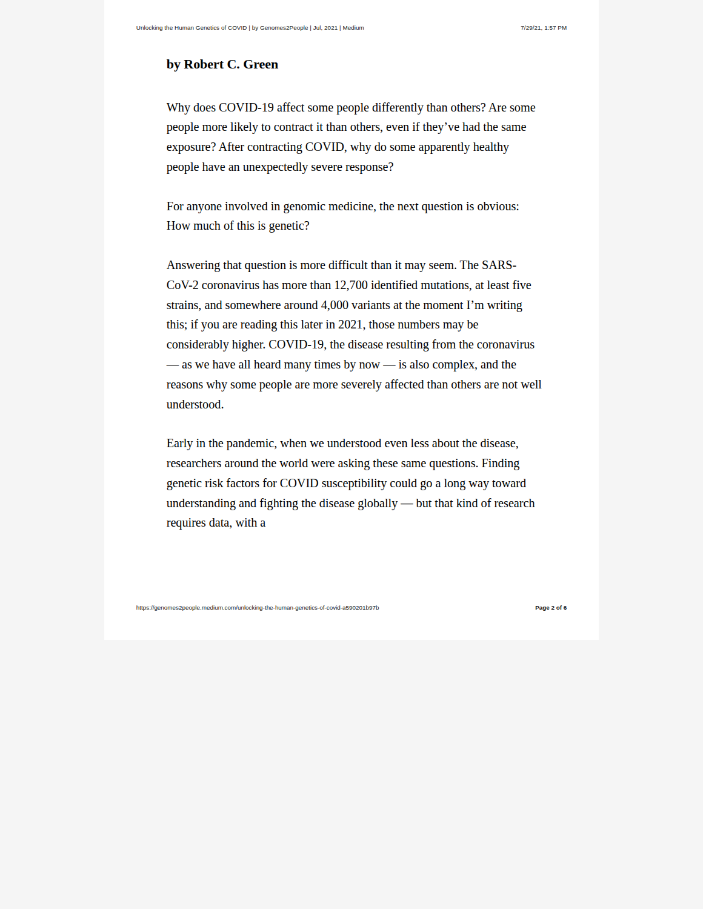Unlocking the Human Genetics of COVID | by Genomes2People | Jul, 2021 | Medium 7/29/21, 1:57 PM
by Robert C. Green
Why does COVID-19 affect some people differently than others? Are some people more likely to contract it than others, even if they’ve had the same exposure? After contracting COVID, why do some apparently healthy people have an unexpectedly severe response?
For anyone involved in genomic medicine, the next question is obvious: How much of this is genetic?
Answering that question is more difficult than it may seem. The SARS-CoV-2 coronavirus has more than 12,700 identified mutations, at least five strains, and somewhere around 4,000 variants at the moment I’m writing this; if you are reading this later in 2021, those numbers may be considerably higher. COVID-19, the disease resulting from the coronavirus — as we have all heard many times by now — is also complex, and the reasons why some people are more severely affected than others are not well understood.
Early in the pandemic, when we understood even less about the disease, researchers around the world were asking these same questions. Finding genetic risk factors for COVID susceptibility could go a long way toward understanding and fighting the disease globally — but that kind of research requires data, with a
https://genomes2people.medium.com/unlocking-the-human-genetics-of-covid-a590201b97b Page 2 of 6